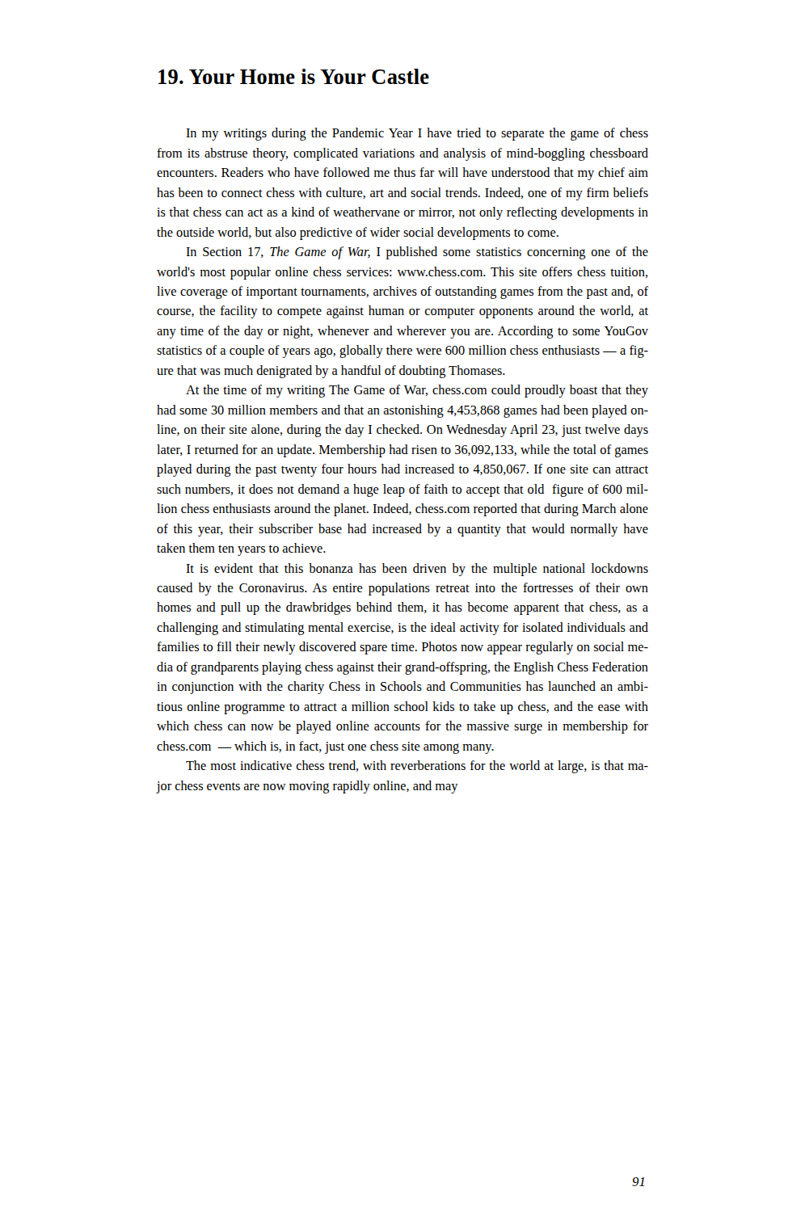19. Your Home is Your Castle
In my writings during the Pandemic Year I have tried to separate the game of chess from its abstruse theory, complicated variations and analysis of mind-boggling chessboard encounters. Readers who have followed me thus far will have understood that my chief aim has been to connect chess with culture, art and social trends. Indeed, one of my firm beliefs is that chess can act as a kind of weathervane or mirror, not only reflecting developments in the outside world, but also predictive of wider social developments to come.
In Section 17, The Game of War, I published some statistics concerning one of the world's most popular online chess services: www.chess.com. This site offers chess tuition, live coverage of important tournaments, archives of outstanding games from the past and, of course, the facility to compete against human or computer opponents around the world, at any time of the day or night, whenever and wherever you are. According to some YouGov statistics of a couple of years ago, globally there were 600 million chess enthusiasts — a figure that was much denigrated by a handful of doubting Thomases.
At the time of my writing The Game of War, chess.com could proudly boast that they had some 30 million members and that an astonishing 4,453,868 games had been played online, on their site alone, during the day I checked. On Wednesday April 23, just twelve days later, I returned for an update. Membership had risen to 36,092,133, while the total of games played during the past twenty four hours had increased to 4,850,067. If one site can attract such numbers, it does not demand a huge leap of faith to accept that old figure of 600 million chess enthusiasts around the planet. Indeed, chess.com reported that during March alone of this year, their subscriber base had increased by a quantity that would normally have taken them ten years to achieve.
It is evident that this bonanza has been driven by the multiple national lockdowns caused by the Coronavirus. As entire populations retreat into the fortresses of their own homes and pull up the drawbridges behind them, it has become apparent that chess, as a challenging and stimulating mental exercise, is the ideal activity for isolated individuals and families to fill their newly discovered spare time. Photos now appear regularly on social media of grandparents playing chess against their grand-offspring, the English Chess Federation in conjunction with the charity Chess in Schools and Communities has launched an ambitious online programme to attract a million school kids to take up chess, and the ease with which chess can now be played online accounts for the massive surge in membership for chess.com — which is, in fact, just one chess site among many.
The most indicative chess trend, with reverberations for the world at large, is that major chess events are now moving rapidly online, and may
91